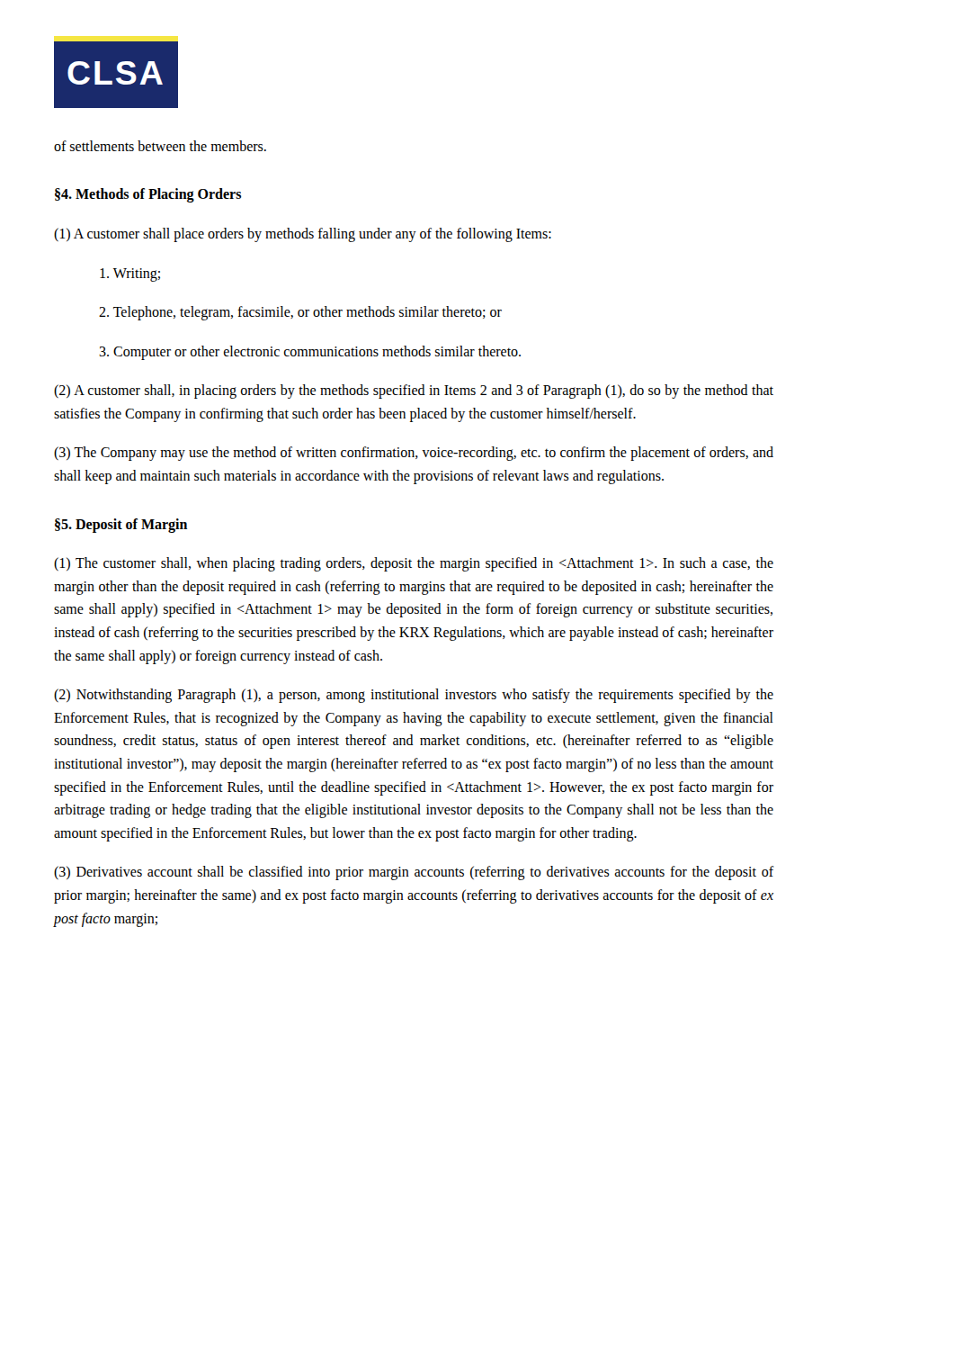CLSA
of settlements between the members.
§4. Methods of Placing Orders
(1) A customer shall place orders by methods falling under any of the following Items:
1. Writing;
2. Telephone, telegram, facsimile, or other methods similar thereto; or
3. Computer or other electronic communications methods similar thereto.
(2) A customer shall, in placing orders by the methods specified in Items 2 and 3 of Paragraph (1), do so by the method that satisfies the Company in confirming that such order has been placed by the customer himself/herself.
(3) The Company may use the method of written confirmation, voice-recording, etc. to confirm the placement of orders, and shall keep and maintain such materials in accordance with the provisions of relevant laws and regulations.
§5. Deposit of Margin
(1) The customer shall, when placing trading orders, deposit the margin specified in <Attachment 1>. In such a case, the margin other than the deposit required in cash (referring to margins that are required to be deposited in cash; hereinafter the same shall apply) specified in <Attachment 1> may be deposited in the form of foreign currency or substitute securities, instead of cash (referring to the securities prescribed by the KRX Regulations, which are payable instead of cash; hereinafter the same shall apply) or foreign currency instead of cash.
(2) Notwithstanding Paragraph (1), a person, among institutional investors who satisfy the requirements specified by the Enforcement Rules, that is recognized by the Company as having the capability to execute settlement, given the financial soundness, credit status, status of open interest thereof and market conditions, etc. (hereinafter referred to as “eligible institutional investor”), may deposit the margin (hereinafter referred to as “ex post facto margin”) of no less than the amount specified in the Enforcement Rules, until the deadline specified in <Attachment 1>. However, the ex post facto margin for arbitrage trading or hedge trading that the eligible institutional investor deposits to the Company shall not be less than the amount specified in the Enforcement Rules, but lower than the ex post facto margin for other trading.
(3) Derivatives account shall be classified into prior margin accounts (referring to derivatives accounts for the deposit of prior margin; hereinafter the same) and ex post facto margin accounts (referring to derivatives accounts for the deposit of ex post facto margin;